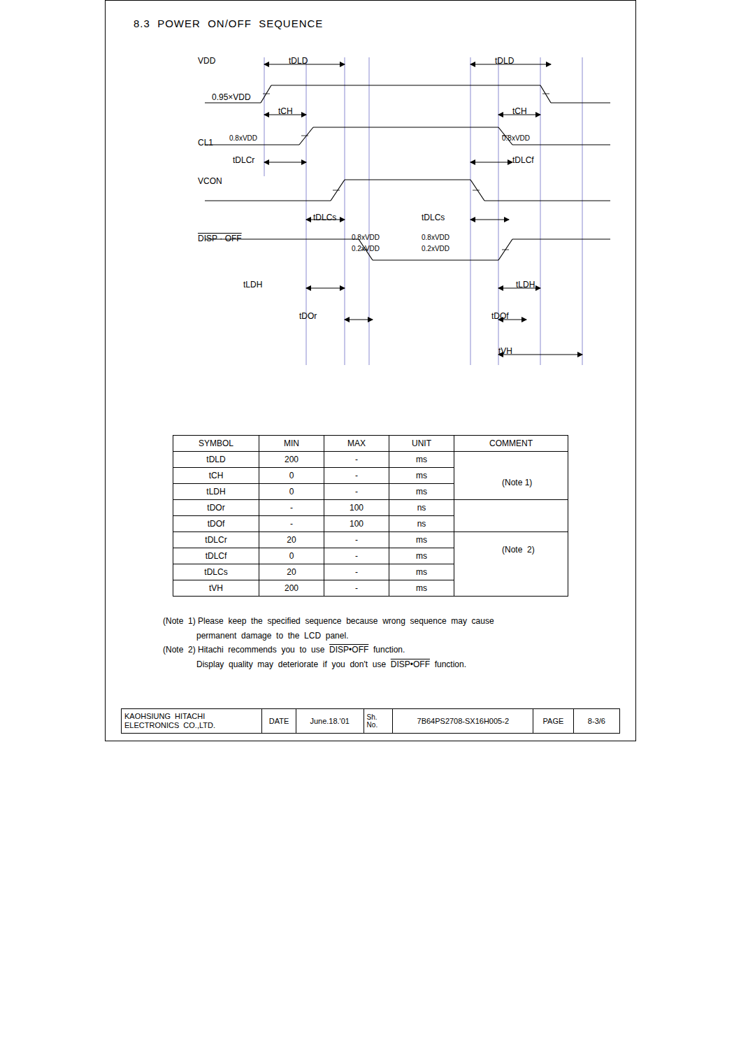8.3 POWER ON/OFF SEQUENCE
VDD tDLD tDLD 0.95×VDD tCH tCH CL1 0.8xVDD 0.8xVDD tDLCr tDLCf VCON tDLCs tDLCs DISP · OFF 0.8xVDD 0.2xVDD 0.8xVDD 0.2xVDD tLDH tLDH tDOr tDOf tVH
| SYMBOL | MIN | MAX | UNIT | COMMENT |
| --- | --- | --- | --- | --- |
| tDLD | 200 | - | ms | |
| tCH | 0 | - | ms |
| tLDH | 0 | - | ms |
| tDOr | - | 100 | ns | |
| tDOf | - | 100 | ns |
| tDLCr | 20 | - | ms | |
| tDLCf | 0 | - | ms |
| tDLCs | 20 | - | ms |
| tVH | 200 | - | ms |
(Note 1) (Note 2)
(Note 1) Please keep the specified sequence because wrong sequence may cause
permanent damage to the LCD panel.
(Note 2) Hitachi recommends you to use DISP•OFF function.
Display quality may deteriorate if you don't use DISP•OFF function.
| KAOHSIUNG HITACHI ELECTRONICS CO.,LTD. | DATE | June.18.'01 | Sh. No. | 7B64PS2708-SX16H005-2 | PAGE | 8-3/6 |